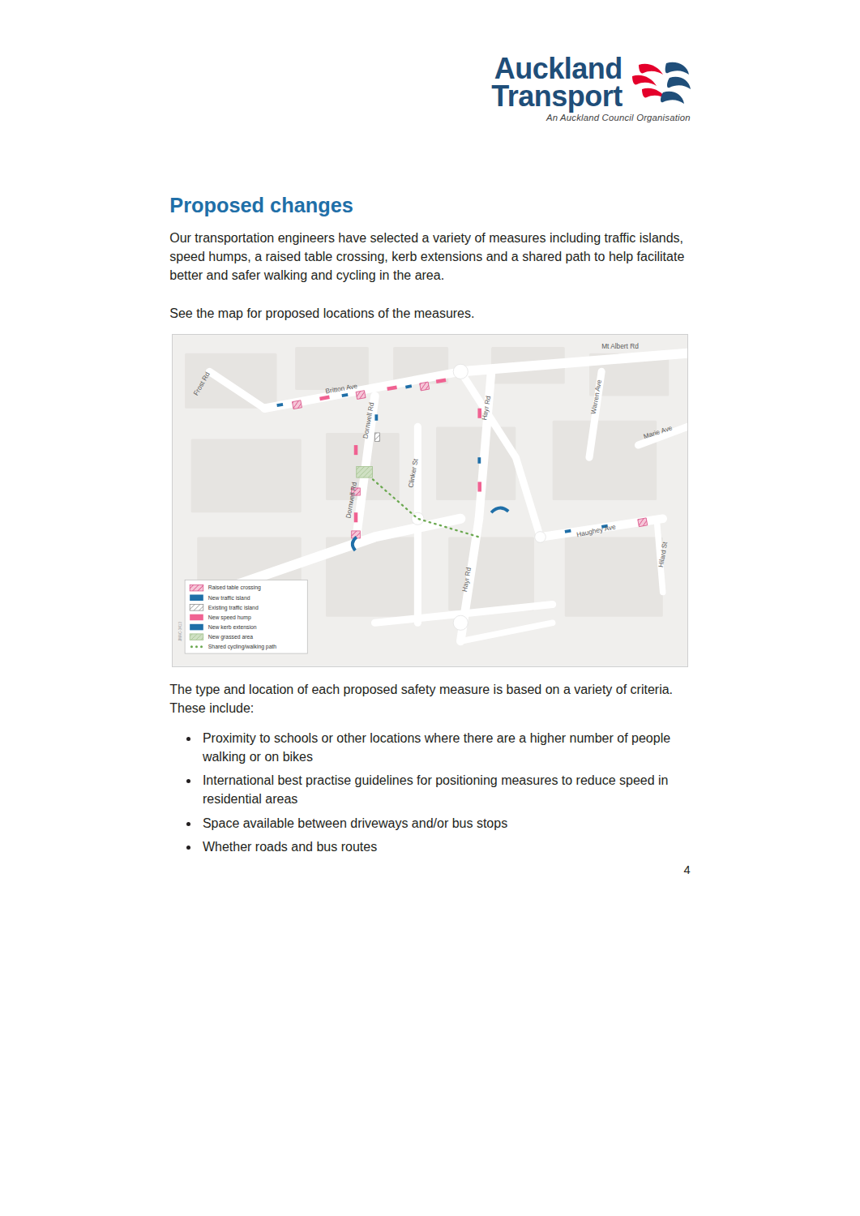Auckland
Transport
An Auckland Council Organisation
Proposed changes
Our transportation engineers have selected a variety of measures including traffic islands, speed humps, a raised table crossing, kerb extensions and a shared path to help facilitate better and safer walking and cycling in the area.
See the map for proposed locations of the measures.
Mt Albert Rd Britton Ave Frost Rd Dornwell Rd Dornwell Rd Carr Rd Clinker St Hayr Rd Hayr Rd Warren Ave Marie Ave Haughey Ave Hilard St Raised table crossing New traffic island Existing traffic island New speed hump New kerb extension New grassed area Shared cycling/walking path JMAC-3413
The type and location of each proposed safety measure is based on a variety of criteria. These include:
Proximity to schools or other locations where there are a higher number of people walking or on bikes
International best practise guidelines for positioning measures to reduce speed in residential areas
Space available between driveways and/or bus stops
Whether roads and bus routes
4